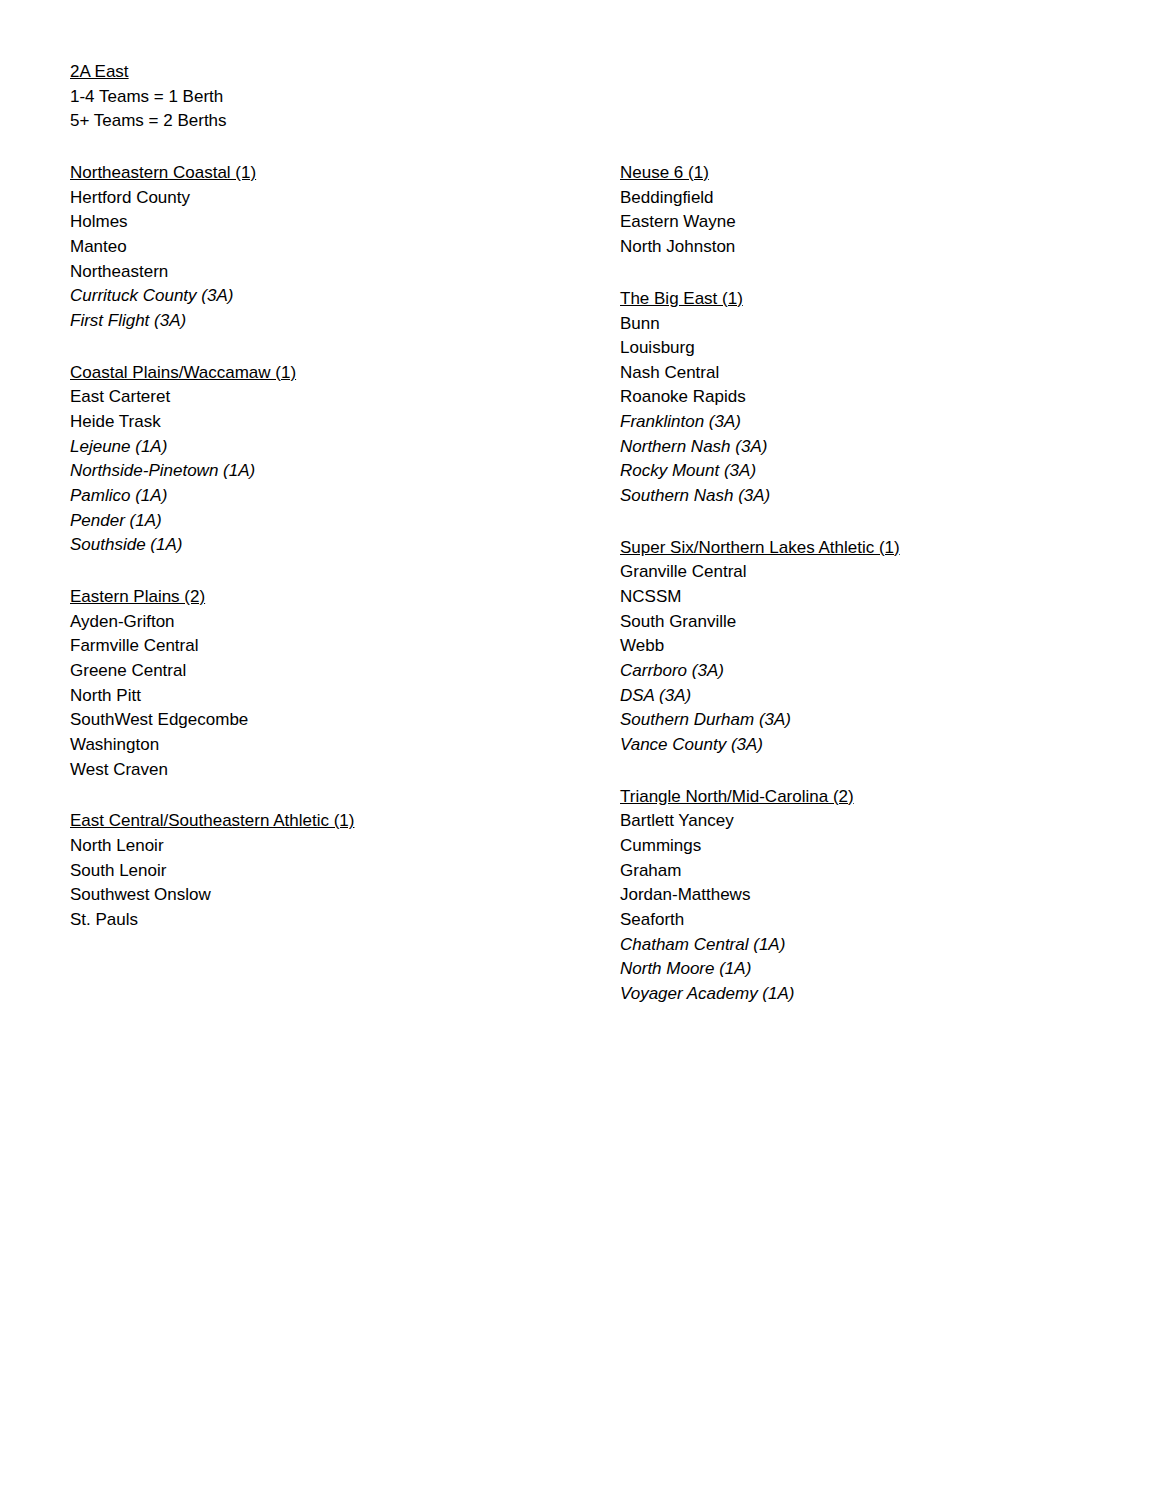2A East
1-4 Teams = 1 Berth
5+ Teams = 2 Berths
Northeastern Coastal (1)
Hertford County
Holmes
Manteo
Northeastern
Currituck County (3A)
First Flight (3A)
Coastal Plains/Waccamaw (1)
East Carteret
Heide Trask
Lejeune (1A)
Northside-Pinetown (1A)
Pamlico (1A)
Pender (1A)
Southside (1A)
Eastern Plains (2)
Ayden-Grifton
Farmville Central
Greene Central
North Pitt
SouthWest Edgecombe
Washington
West Craven
East Central/Southeastern Athletic (1)
North Lenoir
South Lenoir
Southwest Onslow
St. Pauls
Neuse 6 (1)
Beddingfield
Eastern Wayne
North Johnston
The Big East (1)
Bunn
Louisburg
Nash Central
Roanoke Rapids
Franklinton (3A)
Northern Nash (3A)
Rocky Mount (3A)
Southern Nash (3A)
Super Six/Northern Lakes Athletic (1)
Granville Central
NCSSM
South Granville
Webb
Carrboro (3A)
DSA (3A)
Southern Durham (3A)
Vance County (3A)
Triangle North/Mid-Carolina (2)
Bartlett Yancey
Cummings
Graham
Jordan-Matthews
Seaforth
Chatham Central (1A)
North Moore (1A)
Voyager Academy (1A)